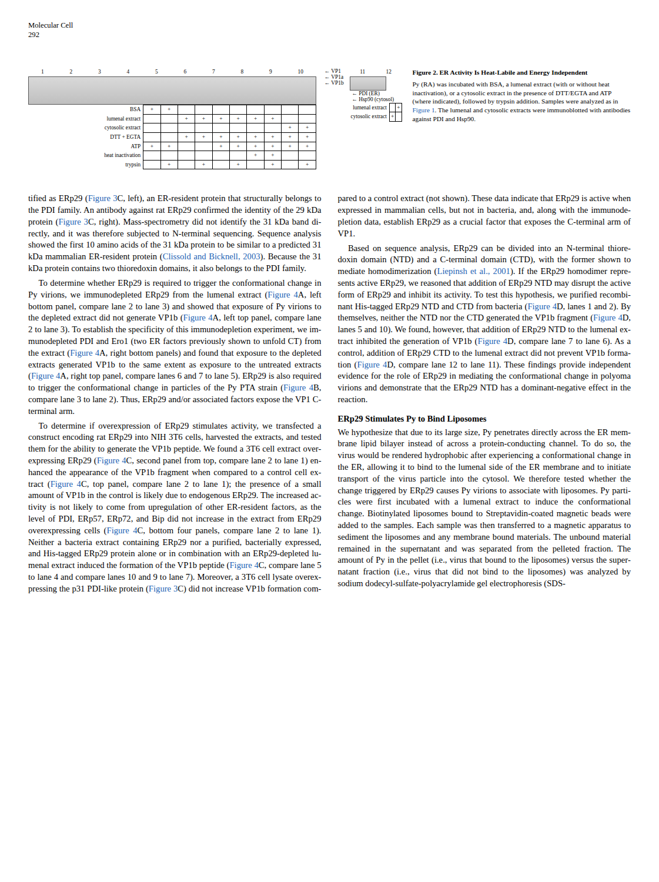Molecular Cell
292
12345678910
| BSA | + | + | | | | | | | | |
| lumenal extract | | | + | + | + | + | + | + | | |
| cytosolic extract | | | | | | | | | + | + |
| DTT + EGTA | | | + | + | + | + | + | + | + | + |
| ATP | + | + | | | + | + | + | + | + | + |
| heat inactivation | | | | | | | + | + | | |
| trypsin | | + | | + | | + | | + | | + |
← VP1
← VP1a
← VP1b
1112
← PDI (ER)
← Hsp90 (cytosol)
| lumenal extract | | + |
| cytosolic extract | + | |
Figure 2. ER Activity Is Heat-Labile and Energy Independent
Py (RA) was incubated with BSA, a lumenal extract (with or without heat inactivation), or a cytosolic extract in the presence of DTT/EGTA and ATP (where indicated), followed by trypsin addition. Samples were analyzed as in Figure 1. The lumenal and cytosolic extracts were immunoblotted with antibodies against PDI and Hsp90.
tified as ERp29 (Figure 3 C, left), an ER-resident protein that structurally belongs to the PDI family. An antibody against rat ERp29 confirmed the identity of the 29 kDa protein (Figure 3 C, right). Mass-spectrometry did not identify the 31 kDa band directly, and it was therefore subjected to N-terminal sequencing. Sequence analysis showed the first 10 amino acids of the 31 kDa protein to be similar to a predicted 31 kDa mammalian ER-resident protein (Clissold and Bicknell, 2003). Because the 31 kDa protein contains two thioredoxin domains, it also belongs to the PDI family.
To determine whether ERp29 is required to trigger the conformational change in Py virions, we immunodepleted ERp29 from the lumenal extract (Figure 4 A, left bottom panel, compare lane 2 to lane 3) and showed that exposure of Py virions to the depleted extract did not generate VP1b (Figure 4 A, left top panel, compare lane 2 to lane 3). To establish the specificity of this immunodepletion experiment, we immunodepleted PDI and Ero1 (two ER factors previously shown to unfold CT) from the extract (Figure 4 A, right bottom panels) and found that exposure to the depleted extracts generated VP1b to the same extent as exposure to the untreated extracts (Figure 4 A, right top panel, compare lanes 6 and 7 to lane 5). ERp29 is also required to trigger the conformational change in particles of the Py PTA strain (Figure 4 B, compare lane 3 to lane 2). Thus, ERp29 and/or associated factors expose the VP1 C-terminal arm.
To determine if overexpression of ERp29 stimulates activity, we transfected a construct encoding rat ERp29 into NIH 3T6 cells, harvested the extracts, and tested them for the ability to generate the VP1b peptide. We found a 3T6 cell extract overexpressing ERp29 (Figure 4 C, second panel from top, compare lane 2 to lane 1) enhanced the appearance of the VP1b fragment when compared to a control cell extract (Figure 4 C, top panel, compare lane 2 to lane 1); the presence of a small amount of VP1b in the control is likely due to endogenous ERp29. The increased activity is not likely to come from upregulation of other ER-resident factors, as the level of PDI, ERp57, ERp72, and Bip did not increase in the extract from ERp29 overexpressing cells (Figure 4 C, bottom four panels, compare lane 2 to lane 1). Neither a bacteria extract containing ERp29 nor a purified, bacterially expressed, and His-tagged ERp29 protein alone or in combination with an ERp29-depleted lumenal extract induced the formation of the VP1b peptide (Figure 4 C, compare lane 5 to lane 4 and compare lanes 10 and 9 to lane 7). Moreover, a 3T6 cell lysate overexpressing the p31 PDI-like protein (Figure 3 C) did not increase VP1b formation compared to a control extract (not shown). These data indicate that ERp29 is active when expressed in mammalian cells, but not in bacteria, and, along with the immunodepletion data, establish ERp29 as a crucial factor that exposes the C-terminal arm of VP1.
Based on sequence analysis, ERp29 can be divided into an N-terminal thioredoxin domain (NTD) and a C-terminal domain (CTD), with the former shown to mediate homodimerization (Liepinsh et al., 2001). If the ERp29 homodimer represents active ERp29, we reasoned that addition of ERp29 NTD may disrupt the active form of ERp29 and inhibit its activity. To test this hypothesis, we purified recombinant His-tagged ERp29 NTD and CTD from bacteria (Figure 4 D, lanes 1 and 2). By themselves, neither the NTD nor the CTD generated the VP1b fragment (Figure 4 D, lanes 5 and 10). We found, however, that addition of ERp29 NTD to the lumenal extract inhibited the generation of VP1b (Figure 4 D, compare lane 7 to lane 6). As a control, addition of ERp29 CTD to the lumenal extract did not prevent VP1b formation (Figure 4 D, compare lane 12 to lane 11). These findings provide independent evidence for the role of ERp29 in mediating the conformational change in polyoma virions and demonstrate that the ERp29 NTD has a dominant-negative effect in the reaction.
ERp29 Stimulates Py to Bind Liposomes
We hypothesize that due to its large size, Py penetrates directly across the ER membrane lipid bilayer instead of across a protein-conducting channel. To do so, the virus would be rendered hydrophobic after experiencing a conformational change in the ER, allowing it to bind to the lumenal side of the ER membrane and to initiate transport of the virus particle into the cytosol. We therefore tested whether the change triggered by ERp29 causes Py virions to associate with liposomes. Py particles were first incubated with a lumenal extract to induce the conformational change. Biotinylated liposomes bound to Streptavidin-coated magnetic beads were added to the samples. Each sample was then transferred to a magnetic apparatus to sediment the liposomes and any membrane bound materials. The unbound material remained in the supernatant and was separated from the pelleted fraction. The amount of Py in the pellet (i.e., virus that bound to the liposomes) versus the supernatant fraction (i.e., virus that did not bind to the liposomes) was analyzed by sodium dodecyl-sulfate-polyacrylamide gel electrophoresis (SDS-